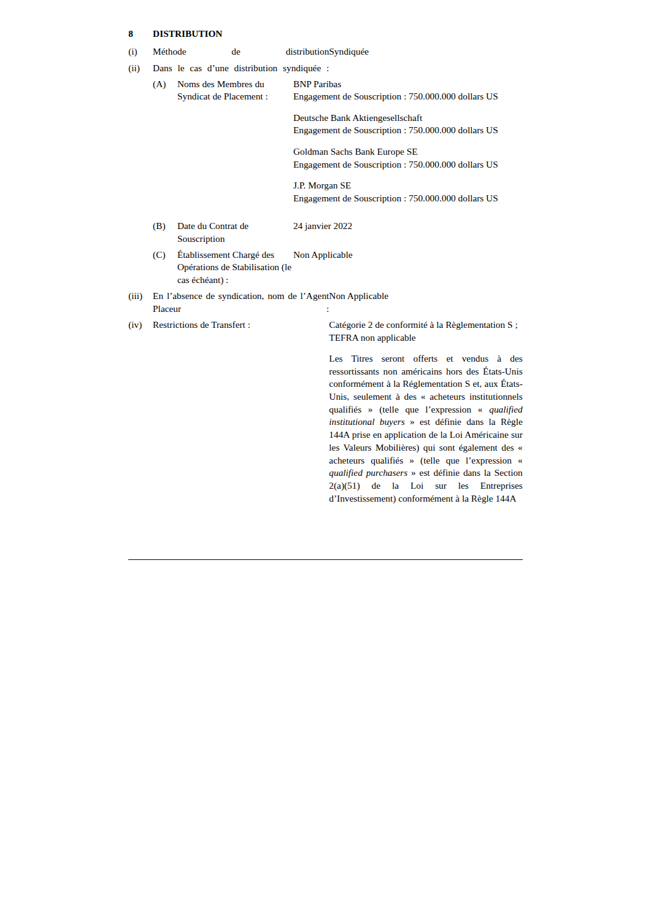8 DISTRIBUTION
| (i) | Méthode de distribution | Syndiquée |
| (ii) | Dans le cas d’une distribution syndiquée : | |
| | (A) | Noms des Membres du Syndicat de Placement : | BNP Paribas Engagement de Souscription : 750.000.000 dollars US Deutsche Bank Aktiengesellschaft Engagement de Souscription : 750.000.000 dollars US Goldman Sachs Bank Europe SE Engagement de Souscription : 750.000.000 dollars US J.P. Morgan SE Engagement de Souscription : 750.000.000 dollars US |
| | (B) | Date du Contrat de Souscription | 24 janvier 2022 |
| | (C) | Établissement Chargé des Opérations de Stabilisation (le cas échéant) : | Non Applicable |
| (iii) | En l’absence de syndication, nom de l’Agent Placeur : | Non Applicable |
| (iv) | Restrictions de Transfert : | Catégorie 2 de conformité à la Règlementation S ; TEFRA non applicable Les Titres seront offerts et vendus à des ressortissants non américains hors des États-Unis conformément à la Réglementation S et, aux États-Unis, seulement à des « acheteurs institutionnels qualifiés » (telle que l’expression « qualified institutional buyers » est définie dans la Règle 144A prise en application de la Loi Américaine sur les Valeurs Mobilières) qui sont également des « acheteurs qualifiés » (telle que l’expression « qualified purchasers » est définie dans la Section 2(a)(51) de la Loi sur les Entreprises d’Investissement) conformément à la Règle 144A |